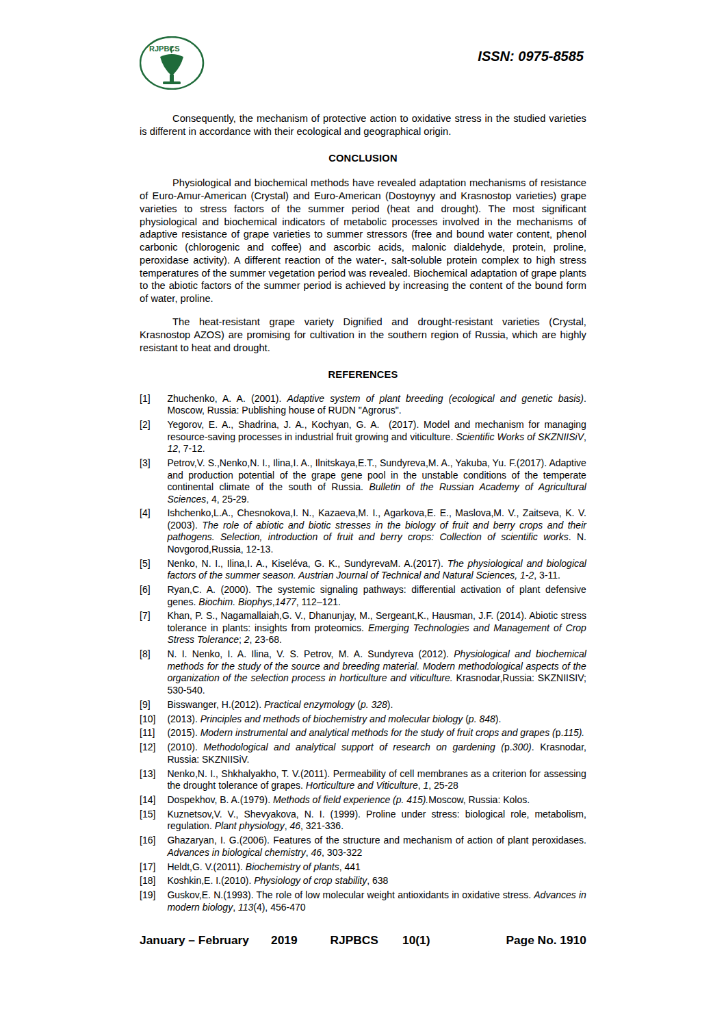RJPBCS
ISSN: 0975-8585
Consequently, the mechanism of protective action to oxidative stress in the studied varieties is different in accordance with their ecological and geographical origin.
CONCLUSION
Physiological and biochemical methods have revealed adaptation mechanisms of resistance of Euro-Amur-American (Crystal) and Euro-American (Dostoynyy and Krasnostop varieties) grape varieties to stress factors of the summer period (heat and drought). The most significant physiological and biochemical indicators of metabolic processes involved in the mechanisms of adaptive resistance of grape varieties to summer stressors (free and bound water content, phenol carbonic (chlorogenic and coffee) and ascorbic acids, malonic dialdehyde, protein, proline, peroxidase activity). A different reaction of the water-, salt-soluble protein complex to high stress temperatures of the summer vegetation period was revealed. Biochemical adaptation of grape plants to the abiotic factors of the summer period is achieved by increasing the content of the bound form of water, proline.
The heat-resistant grape variety Dignified and drought-resistant varieties (Crystal, Krasnostop AZOS) are promising for cultivation in the southern region of Russia, which are highly resistant to heat and drought.
REFERENCES
[1] Zhuchenko, A. A. (2001). Adaptive system of plant breeding (ecological and genetic basis). Moscow, Russia: Publishing house of RUDN "Agrorus".
[2] Yegorov, E. A., Shadrina, J. A., Kochyan, G. A. (2017). Model and mechanism for managing resource-saving processes in industrial fruit growing and viticulture. Scientific Works of SKZNIISiV, 12, 7-12.
[3] Petrov,V. S.,Nenko,N. I., Ilina,I. A., Ilnitskaya,E.T., Sundyreva,M. A., Yakuba, Yu. F.(2017). Adaptive and production potential of the grape gene pool in the unstable conditions of the temperate continental climate of the south of Russia. Bulletin of the Russian Academy of Agricultural Sciences, 4, 25-29.
[4] Ishchenko,L.A., Chesnokova,I. N., Kazaeva,M. I., Agarkova,E. E., Maslova,M. V., Zaitseva, K. V. (2003). The role of abiotic and biotic stresses in the biology of fruit and berry crops and their pathogens. Selection, introduction of fruit and berry crops: Collection of scientific works. N. Novgorod,Russia, 12-13.
[5] Nenko, N. I., Ilina,I. A., Kiseléva, G. K., SundyrevaM. A.(2017). The physiological and biological factors of the summer season. Austrian Journal of Technical and Natural Sciences, 1-2, 3-11.
[6] Ryan,C. A. (2000). The systemic signaling pathways: differential activation of plant defensive genes. Biochim. Biophys,1477, 112–121.
[7] Khan, P. S., Nagamallaiah,G. V., Dhanunjay, M., Sergeant,K., Hausman, J.F. (2014). Abiotic stress tolerance in plants: insights from proteomics. Emerging Technologies and Management of Crop Stress Tolerance; 2, 23-68.
[8] N. I. Nenko, I. A. Ilina, V. S. Petrov, M. A. Sundyreva (2012). Physiological and biochemical methods for the study of the source and breeding material. Modern methodological aspects of the organization of the selection process in horticulture and viticulture. Krasnodar,Russia: SKZNIISIV; 530-540.
[9] Bisswanger, H.(2012). Practical enzymology (p. 328).
[10](2013). Principles and methods of biochemistry and molecular biology (p. 848).
[11](2015). Modern instrumental and analytical methods for the study of fruit crops and grapes (p.115).
[12](2010). Methodological and analytical support of research on gardening (p.300). Krasnodar, Russia: SKZNIISiV.
[13] Nenko,N. I., Shkhalyakho, T. V.(2011). Permeability of cell membranes as a criterion for assessing the drought tolerance of grapes. Horticulture and Viticulture, 1, 25-28
[14] Dospekhov, B. A.(1979). Methods of field experience (p. 415). Moscow, Russia: Kolos.
[15] Kuznetsov,V. V., Shevyakova, N. I. (1999). Proline under stress: biological role, metabolism, regulation. Plant physiology, 46, 321-336.
[16] Ghazaryan, I. G.(2006). Features of the structure and mechanism of action of plant peroxidases. Advances in biological chemistry, 46, 303-322
[17] Heldt,G. V.(2011). Biochemistry of plants, 441
[18] Koshkin,E. I.(2010). Physiology of crop stability, 638
[19] Guskov,E. N.(1993). The role of low molecular weight antioxidants in oxidative stress. Advances in modern biology, 113(4), 456-470
January – February 2019 RJPBCS 10(1) Page No. 1910